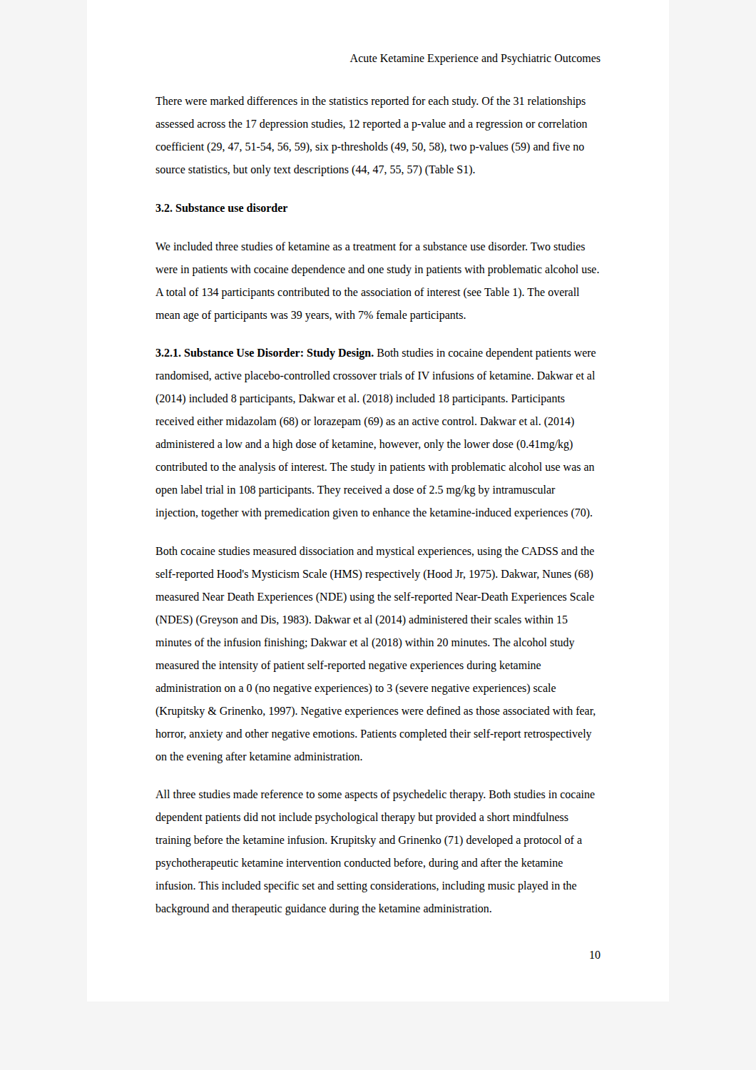Acute Ketamine Experience and Psychiatric Outcomes
There were marked differences in the statistics reported for each study. Of the 31 relationships assessed across the 17 depression studies, 12 reported a p-value and a regression or correlation coefficient (29, 47, 51-54, 56, 59), six p-thresholds (49, 50, 58), two p-values (59) and five no source statistics, but only text descriptions (44, 47, 55, 57) (Table S1).
3.2. Substance use disorder
We included three studies of ketamine as a treatment for a substance use disorder. Two studies were in patients with cocaine dependence and one study in patients with problematic alcohol use. A total of 134 participants contributed to the association of interest (see Table 1). The overall mean age of participants was 39 years, with 7% female participants.
3.2.1. Substance Use Disorder: Study Design. Both studies in cocaine dependent patients were randomised, active placebo-controlled crossover trials of IV infusions of ketamine. Dakwar et al (2014) included 8 participants, Dakwar et al. (2018) included 18 participants. Participants received either midazolam (68) or lorazepam (69) as an active control. Dakwar et al. (2014) administered a low and a high dose of ketamine, however, only the lower dose (0.41mg/kg) contributed to the analysis of interest. The study in patients with problematic alcohol use was an open label trial in 108 participants. They received a dose of 2.5 mg/kg by intramuscular injection, together with premedication given to enhance the ketamine-induced experiences (70).
Both cocaine studies measured dissociation and mystical experiences, using the CADSS and the self-reported Hood's Mysticism Scale (HMS) respectively (Hood Jr, 1975). Dakwar, Nunes (68) measured Near Death Experiences (NDE) using the self-reported Near-Death Experiences Scale (NDES) (Greyson and Dis, 1983). Dakwar et al (2014) administered their scales within 15 minutes of the infusion finishing; Dakwar et al (2018) within 20 minutes. The alcohol study measured the intensity of patient self-reported negative experiences during ketamine administration on a 0 (no negative experiences) to 3 (severe negative experiences) scale (Krupitsky & Grinenko, 1997). Negative experiences were defined as those associated with fear, horror, anxiety and other negative emotions. Patients completed their self-report retrospectively on the evening after ketamine administration.
All three studies made reference to some aspects of psychedelic therapy. Both studies in cocaine dependent patients did not include psychological therapy but provided a short mindfulness training before the ketamine infusion. Krupitsky and Grinenko (71) developed a protocol of a psychotherapeutic ketamine intervention conducted before, during and after the ketamine infusion. This included specific set and setting considerations, including music played in the background and therapeutic guidance during the ketamine administration.
10